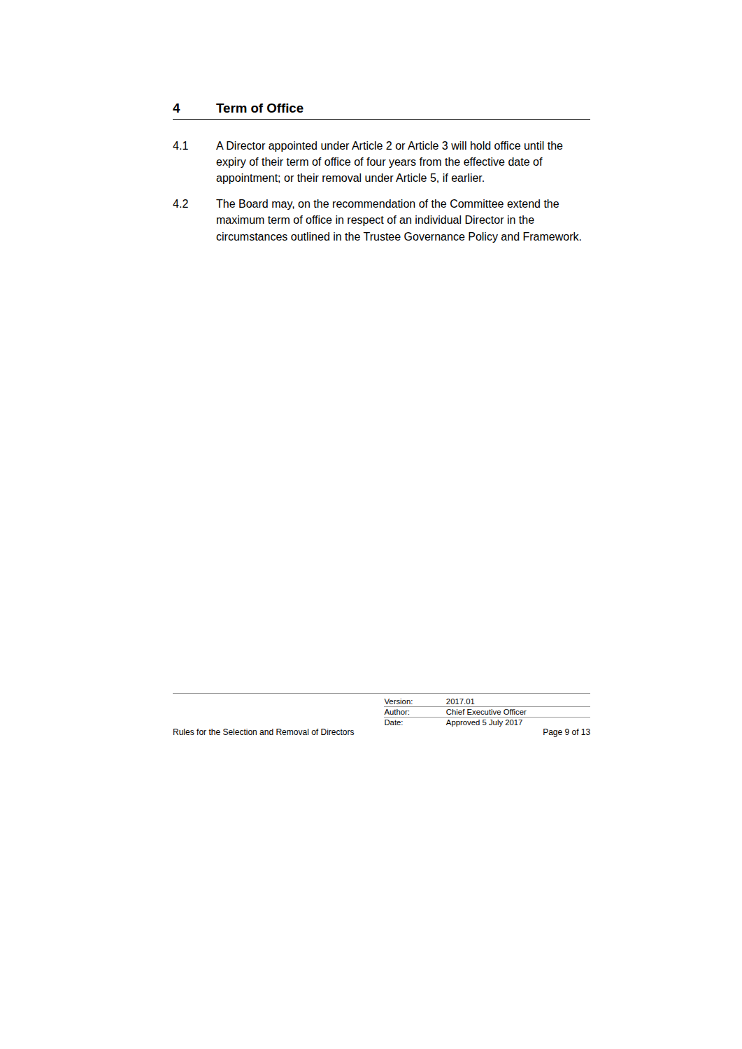4 Term of Office
4.1 A Director appointed under Article 2 or Article 3 will hold office until the expiry of their term of office of four years from the effective date of appointment; or their removal under Article 5, if earlier.
4.2 The Board may, on the recommendation of the Committee extend the maximum term of office in respect of an individual Director in the circumstances outlined in the Trustee Governance Policy and Framework.
| Version: | 2017.01 |
| Author: | Chief Executive Officer |
| Date: | Approved 5 July 2017 |
Rules for the Selection and Removal of Directors
Page 9 of 13